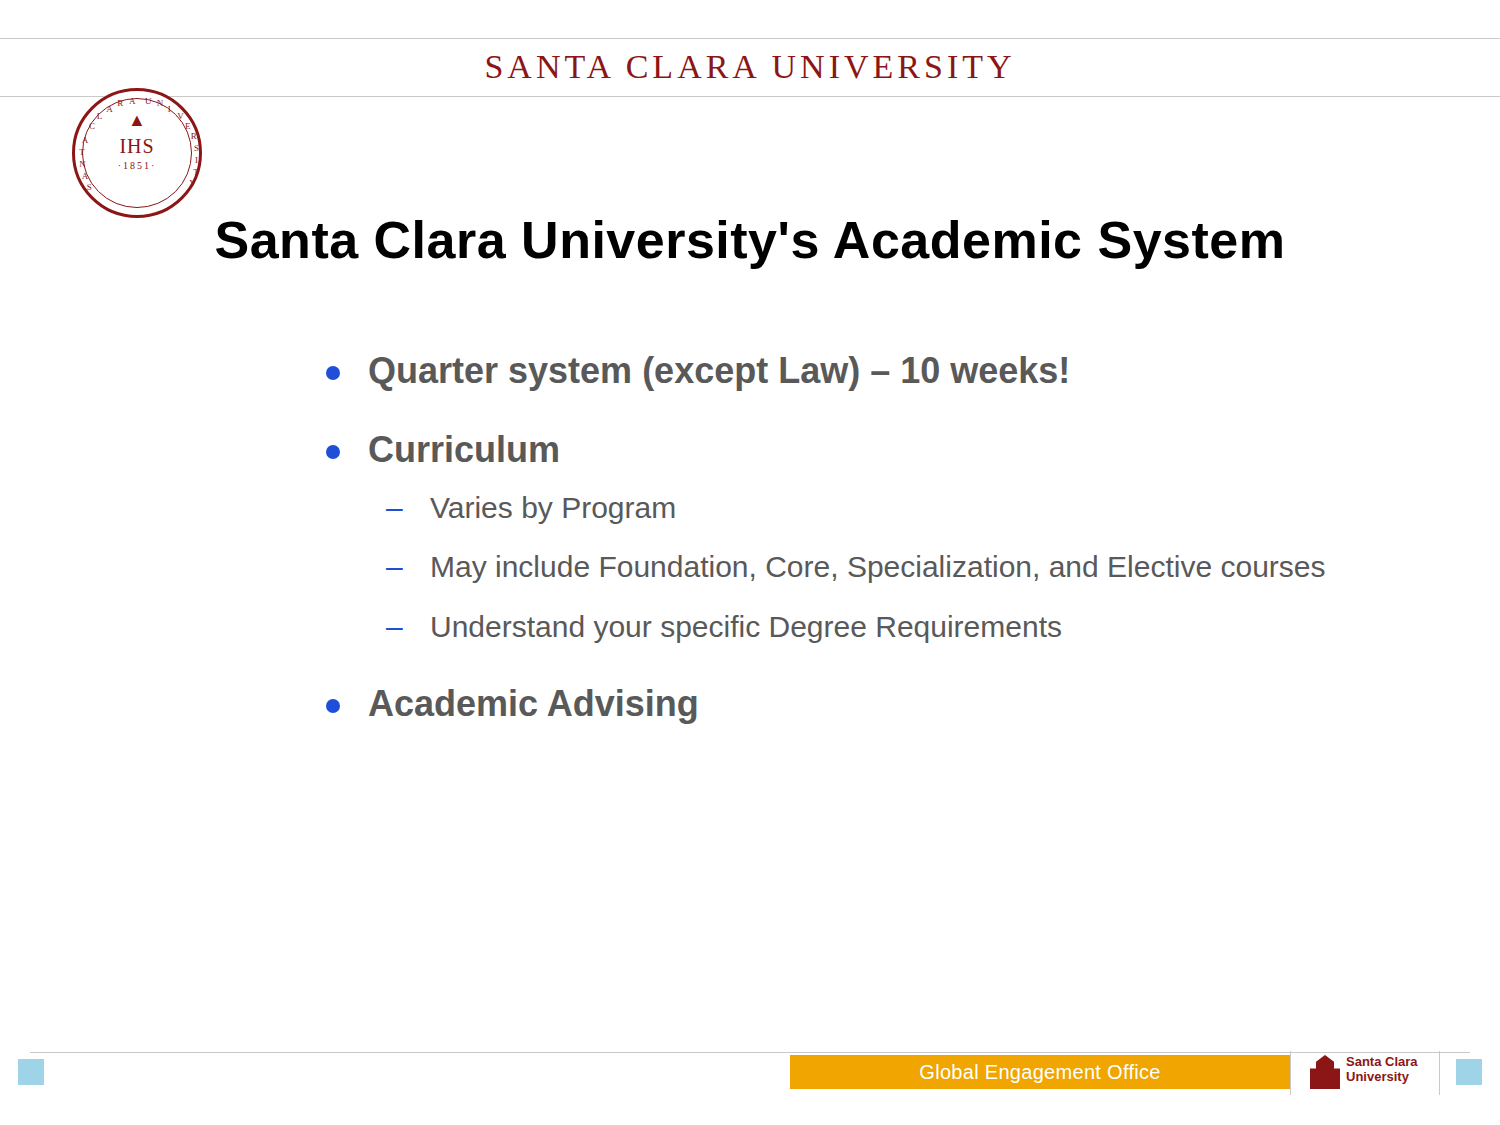SANTA CLARA UNIVERSITY
▲
S A N T A C L A R A U N I V E R S I T Y
IHS
·1851·
Santa Clara University's Academic System
Quarter system (except Law) – 10 weeks!
Curriculum
Varies by Program
May include Foundation, Core, Specialization, and Elective courses
Understand your specific Degree Requirements
Academic Advising
Global Engagement Office
Santa Clara
University